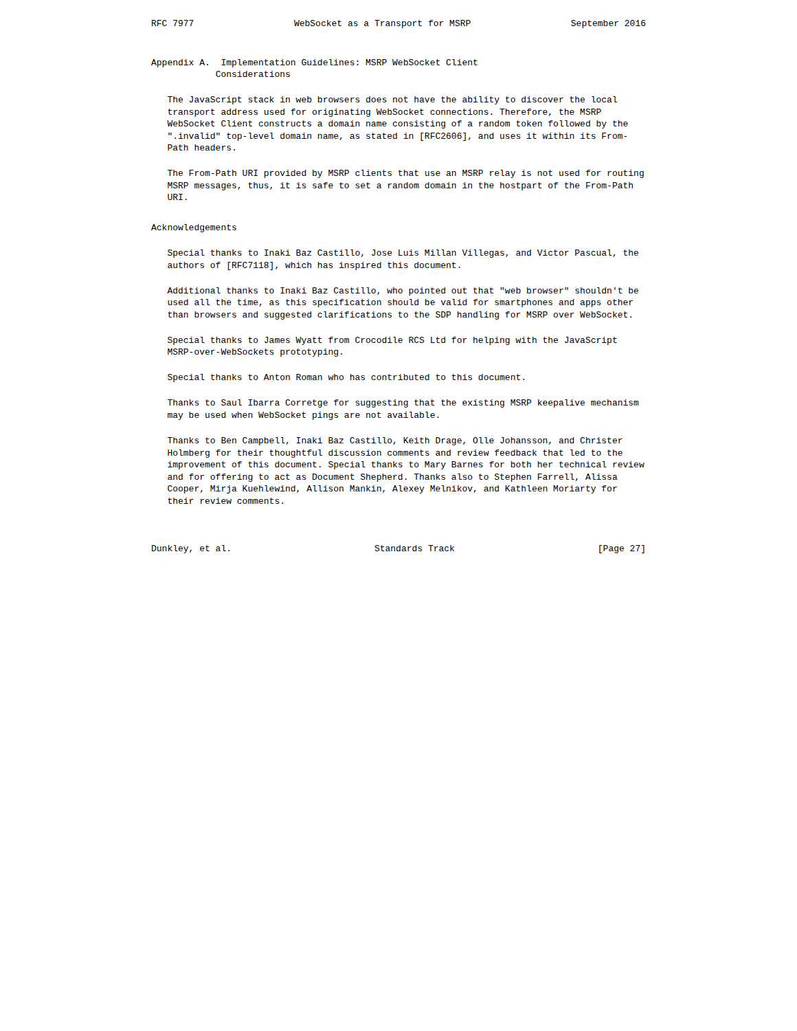RFC 7977 WebSocket as a Transport for MSRP September 2016
Appendix A. Implementation Guidelines: MSRP WebSocket Client Considerations
The JavaScript stack in web browsers does not have the ability to discover the local transport address used for originating WebSocket connections. Therefore, the MSRP WebSocket Client constructs a domain name consisting of a random token followed by the ".invalid" top-level domain name, as stated in [RFC2606], and uses it within its From-Path headers.
The From-Path URI provided by MSRP clients that use an MSRP relay is not used for routing MSRP messages, thus, it is safe to set a random domain in the hostpart of the From-Path URI.
Acknowledgements
Special thanks to Inaki Baz Castillo, Jose Luis Millan Villegas, and Victor Pascual, the authors of [RFC7118], which has inspired this document.
Additional thanks to Inaki Baz Castillo, who pointed out that "web browser" shouldn't be used all the time, as this specification should be valid for smartphones and apps other than browsers and suggested clarifications to the SDP handling for MSRP over WebSocket.
Special thanks to James Wyatt from Crocodile RCS Ltd for helping with the JavaScript MSRP-over-WebSockets prototyping.
Special thanks to Anton Roman who has contributed to this document.
Thanks to Saul Ibarra Corretge for suggesting that the existing MSRP keepalive mechanism may be used when WebSocket pings are not available.
Thanks to Ben Campbell, Inaki Baz Castillo, Keith Drage, Olle Johansson, and Christer Holmberg for their thoughtful discussion comments and review feedback that led to the improvement of this document. Special thanks to Mary Barnes for both her technical review and for offering to act as Document Shepherd. Thanks also to Stephen Farrell, Alissa Cooper, Mirja Kuehlewind, Allison Mankin, Alexey Melnikov, and Kathleen Moriarty for their review comments.
Dunkley, et al. Standards Track [Page 27]